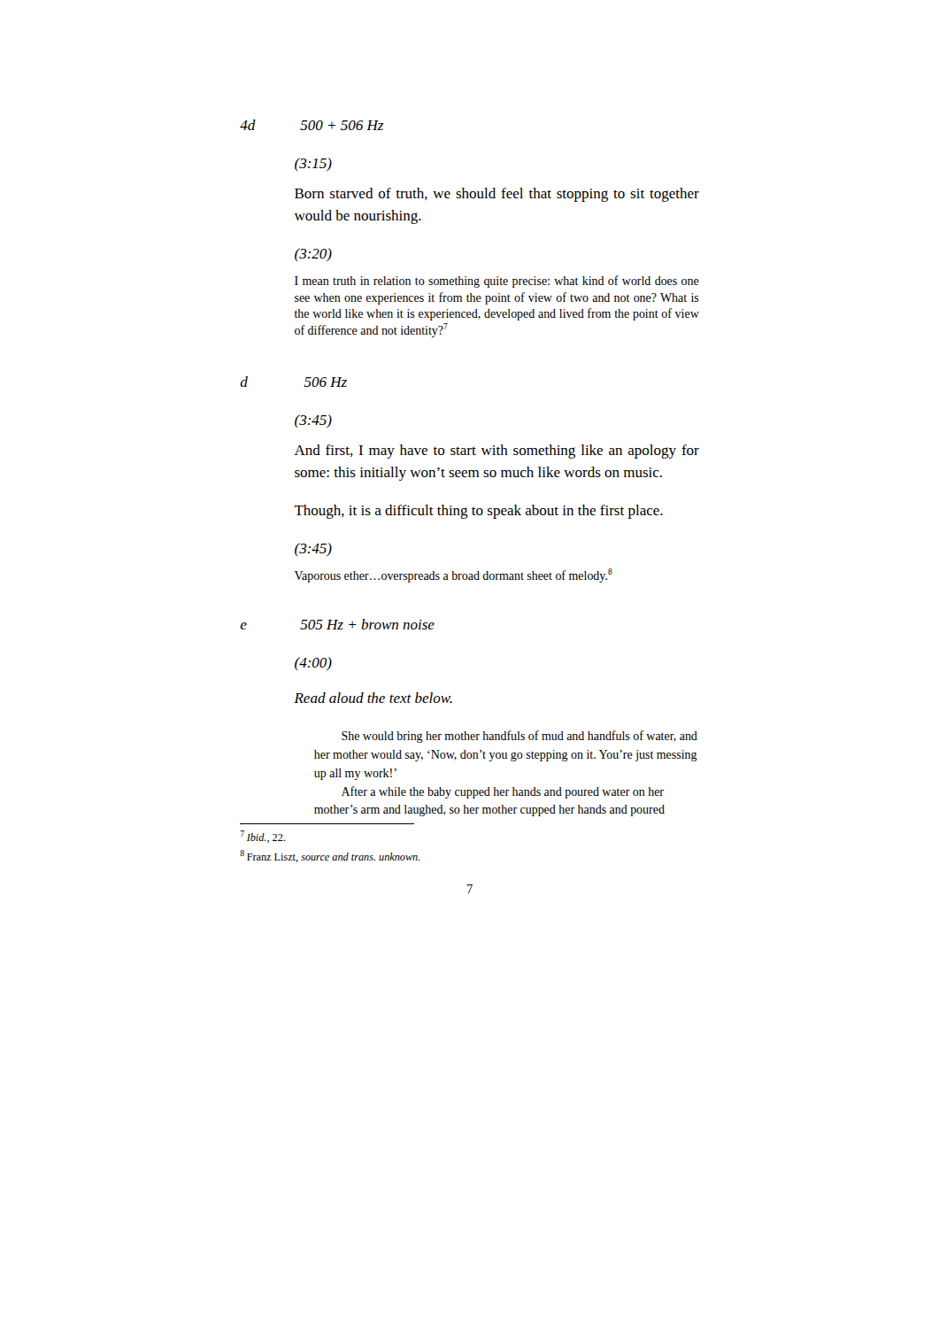4d
500 + 506 Hz
(3:15)
Born starved of truth, we should feel that stopping to sit together would be nourishing.
(3:20)
I mean truth in relation to something quite precise: what kind of world does one see when one experiences it from the point of view of two and not one? What is the world like when it is experienced, developed and lived from the point of view of difference and not identity?7
d
506 Hz
(3:45)
And first, I may have to start with something like an apology for some: this initially won’t seem so much like words on music.
Though, it is a difficult thing to speak about in the first place.
(3:45)
Vaporous ether…overspreads a broad dormant sheet of melody.8
e
505 Hz + brown noise
(4:00)
Read aloud the text below.
She would bring her mother handfuls of mud and handfuls of water, and her mother would say, ‘Now, don’t you go stepping on it. You’re just messing up all my work!’
After a while the baby cupped her hands and poured water on her mother’s arm and laughed, so her mother cupped her hands and poured
7 Ibid., 22.
8 Franz Liszt, source and trans. unknown.
7